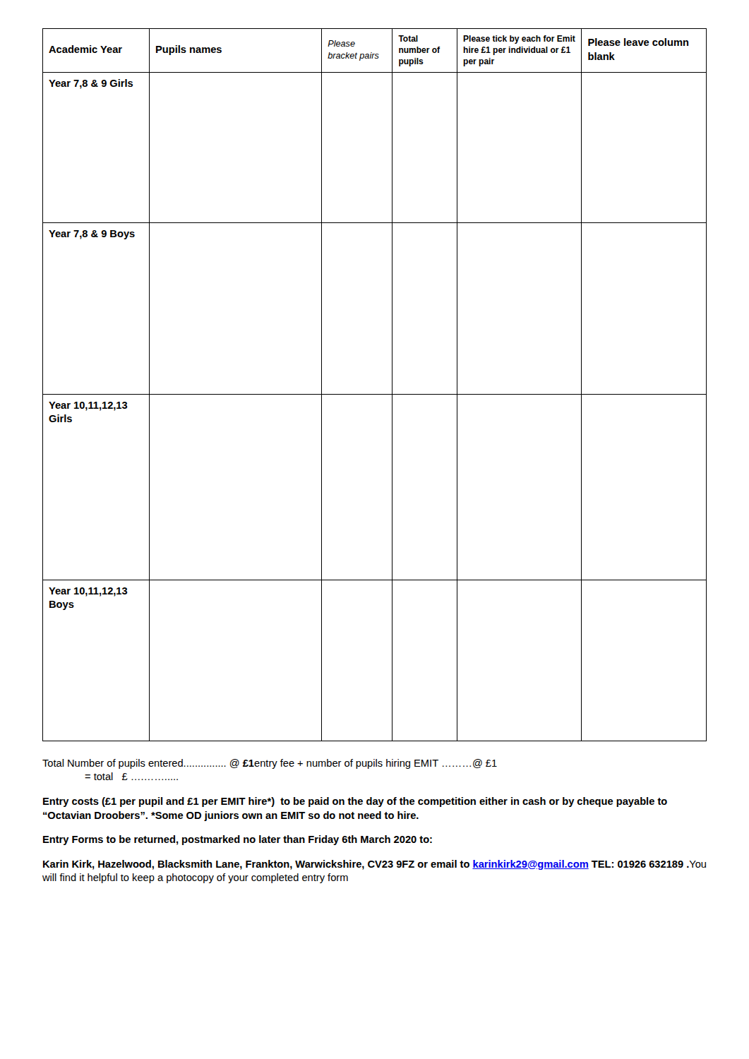| Academic Year | Pupils names | Please bracket pairs | Total number of pupils | Please tick by each for Emit hire £1 per individual or £1 per pair | Please leave column blank |
| --- | --- | --- | --- | --- | --- |
| Year 7,8 & 9 Girls | | | | | |
| Year 7,8 & 9 Boys | | | | | |
| Year 10,11,12,13 Girls | | | | | |
| Year 10,11,12,13 Boys | | | | | |
Total Number of pupils entered............... @ £1entry fee + number of pupils hiring EMIT ………@ £1
= total £ ….…….....
Entry costs (£1 per pupil and £1 per EMIT hire*) to be paid on the day of the competition either in cash or by cheque payable to “Octavian Droobers”. *Some OD juniors own an EMIT so do not need to hire.
Entry Forms to be returned, postmarked no later than Friday 6th March 2020 to:
Karin Kirk, Hazelwood, Blacksmith Lane, Frankton, Warwickshire, CV23 9FZ or email to karinkirk29@gmail.com TEL: 01926 632189 .You will find it helpful to keep a photocopy of your completed entry form